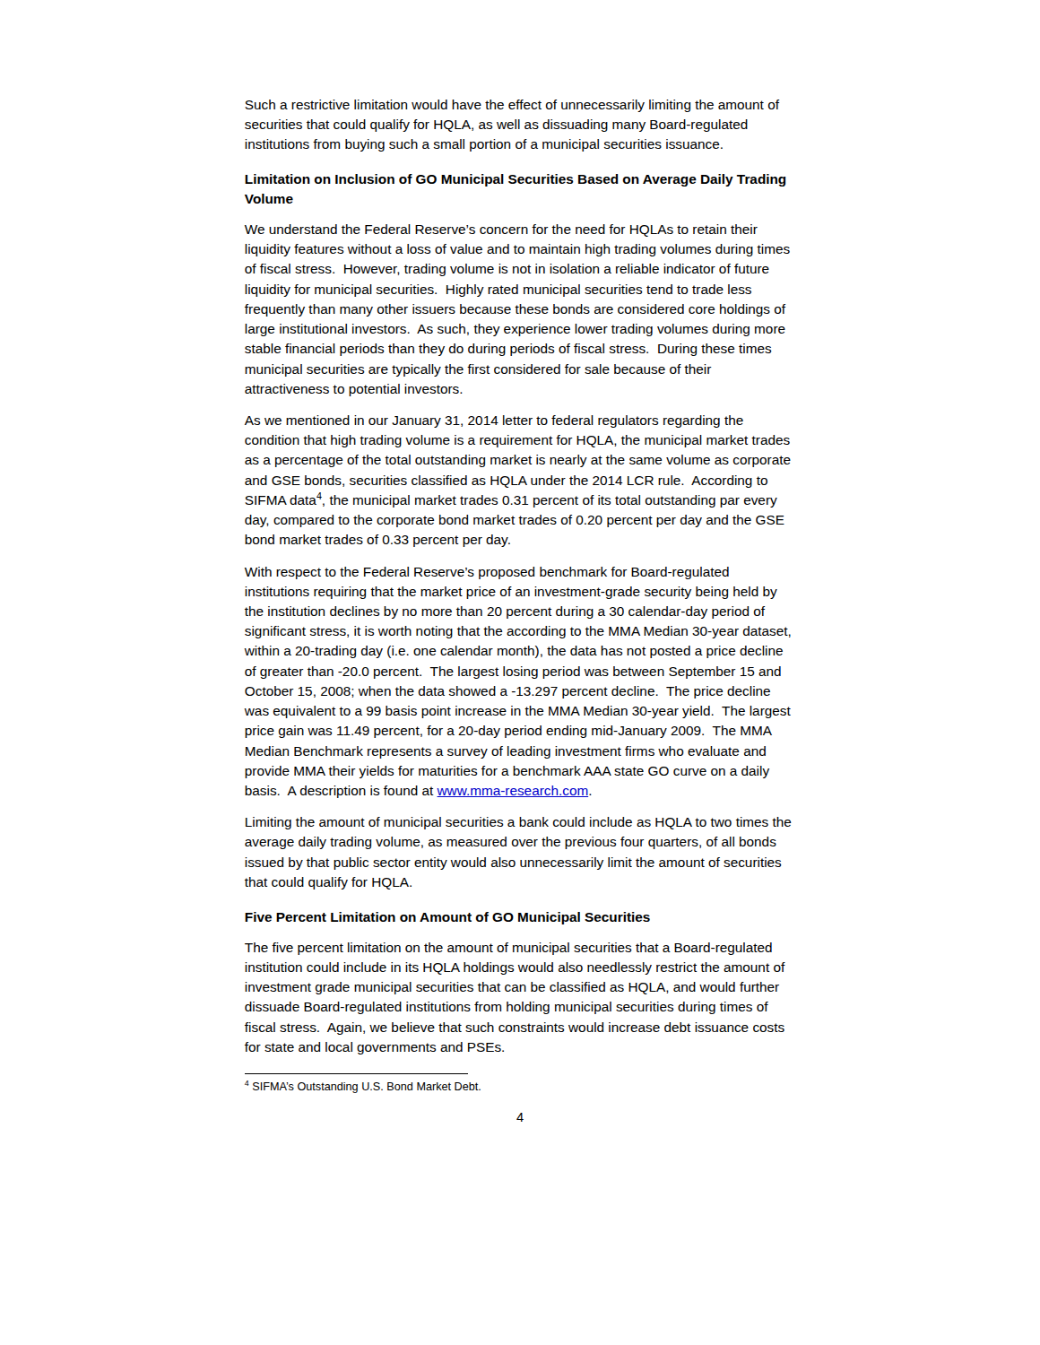Such a restrictive limitation would have the effect of unnecessarily limiting the amount of securities that could qualify for HQLA, as well as dissuading many Board-regulated institutions from buying such a small portion of a municipal securities issuance.
Limitation on Inclusion of GO Municipal Securities Based on Average Daily Trading Volume
We understand the Federal Reserve’s concern for the need for HQLAs to retain their liquidity features without a loss of value and to maintain high trading volumes during times of fiscal stress. However, trading volume is not in isolation a reliable indicator of future liquidity for municipal securities. Highly rated municipal securities tend to trade less frequently than many other issuers because these bonds are considered core holdings of large institutional investors. As such, they experience lower trading volumes during more stable financial periods than they do during periods of fiscal stress. During these times municipal securities are typically the first considered for sale because of their attractiveness to potential investors.
As we mentioned in our January 31, 2014 letter to federal regulators regarding the condition that high trading volume is a requirement for HQLA, the municipal market trades as a percentage of the total outstanding market is nearly at the same volume as corporate and GSE bonds, securities classified as HQLA under the 2014 LCR rule. According to SIFMA data4, the municipal market trades 0.31 percent of its total outstanding par every day, compared to the corporate bond market trades of 0.20 percent per day and the GSE bond market trades of 0.33 percent per day.
With respect to the Federal Reserve’s proposed benchmark for Board-regulated institutions requiring that the market price of an investment-grade security being held by the institution declines by no more than 20 percent during a 30 calendar-day period of significant stress, it is worth noting that the according to the MMA Median 30-year dataset, within a 20-trading day (i.e. one calendar month), the data has not posted a price decline of greater than -20.0 percent. The largest losing period was between September 15 and October 15, 2008; when the data showed a -13.297 percent decline. The price decline was equivalent to a 99 basis point increase in the MMA Median 30-year yield. The largest price gain was 11.49 percent, for a 20-day period ending mid-January 2009. The MMA Median Benchmark represents a survey of leading investment firms who evaluate and provide MMA their yields for maturities for a benchmark AAA state GO curve on a daily basis. A description is found at www.mma-research.com.
Limiting the amount of municipal securities a bank could include as HQLA to two times the average daily trading volume, as measured over the previous four quarters, of all bonds issued by that public sector entity would also unnecessarily limit the amount of securities that could qualify for HQLA.
Five Percent Limitation on Amount of GO Municipal Securities
The five percent limitation on the amount of municipal securities that a Board-regulated institution could include in its HQLA holdings would also needlessly restrict the amount of investment grade municipal securities that can be classified as HQLA, and would further dissuade Board-regulated institutions from holding municipal securities during times of fiscal stress. Again, we believe that such constraints would increase debt issuance costs for state and local governments and PSEs.
4 SIFMA’s Outstanding U.S. Bond Market Debt.
4